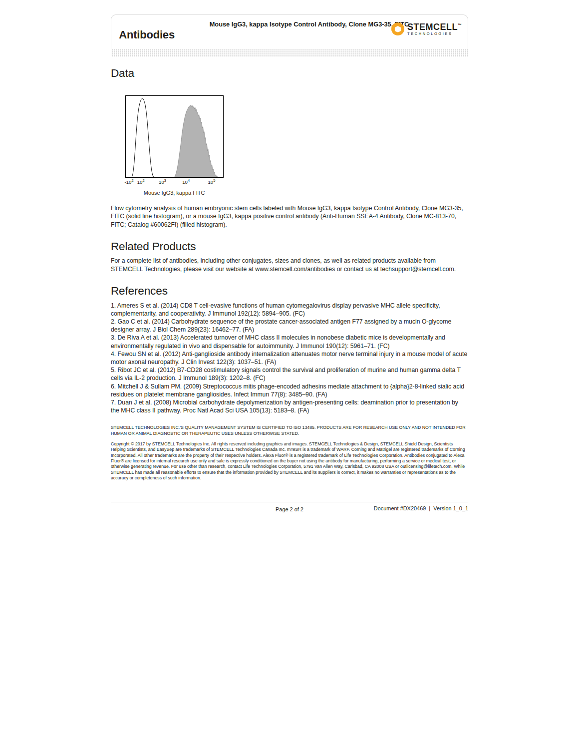Antibodies
Mouse IgG3, kappa Isotype Control Antibody, Clone MG3-35, FITC
STEMCELL™
TECHNOLOGIES
Data
-102 102 103 104 105
Mouse IgG3, kappa FITC
Flow cytometry analysis of human embryonic stem cells labeled with Mouse IgG3, kappa Isotype Control Antibody, Clone MG3-35, FITC (solid line histogram), or a mouse IgG3, kappa positive control antibody (Anti-Human SSEA-4 Antibody, Clone MC-813-70, FITC; Catalog #60062FI) (filled histogram).
Related Products
For a complete list of antibodies, including other conjugates, sizes and clones, as well as related products available from STEMCELL Technologies, please visit our website at www.stemcell.com/antibodies or contact us at techsupport@stemcell.com.
References
1. Ameres S et al. (2014) CD8 T cell-evasive functions of human cytomegalovirus display pervasive MHC allele specificity, complementarity, and cooperativity. J Immunol 192(12): 5894–905. (FC)
2. Gao C et al. (2014) Carbohydrate sequence of the prostate cancer-associated antigen F77 assigned by a mucin O-glycome designer array. J Biol Chem 289(23): 16462–77. (FA)
3. De Riva A et al. (2013) Accelerated turnover of MHC class II molecules in nonobese diabetic mice is developmentally and environmentally regulated in vivo and dispensable for autoimmunity. J Immunol 190(12): 5961–71. (FC)
4. Fewou SN et al. (2012) Anti-ganglioside antibody internalization attenuates motor nerve terminal injury in a mouse model of acute motor axonal neuropathy. J Clin Invest 122(3): 1037–51. (FA)
5. Ribot JC et al. (2012) B7-CD28 costimulatory signals control the survival and proliferation of murine and human gamma delta T cells via IL-2 production. J Immunol 189(3): 1202–8. (FC)
6. Mitchell J & Sullam PM. (2009) Streptococcus mitis phage-encoded adhesins mediate attachment to {alpha}2-8-linked sialic acid residues on platelet membrane gangliosides. Infect Immun 77(8): 3485–90. (FA)
7. Duan J et al. (2008) Microbial carbohydrate depolymerization by antigen-presenting cells: deamination prior to presentation by the MHC class II pathway. Proc Natl Acad Sci USA 105(13): 5183–8. (FA)
STEMCELL TECHNOLOGIES INC.'S QUALITY MANAGEMENT SYSTEM IS CERTIFIED TO ISO 13485. PRODUCTS ARE FOR RESEARCH USE ONLY AND NOT INTENDED FOR HUMAN OR ANIMAL DIAGNOSTIC OR THERAPEUTIC USES UNLESS OTHERWISE STATED.
Copyright © 2017 by STEMCELL Technologies Inc. All rights reserved including graphics and images. STEMCELL Technologies & Design, STEMCELL Shield Design, Scientists Helping Scientists, and EasySep are trademarks of STEMCELL Technologies Canada Inc. mTeSR is a trademark of WARF. Corning and Matrigel are registered trademarks of Corning Incorporated. All other trademarks are the property of their respective holders. Alexa Fluor® is a registered trademark of Life Technologies Corporation. Antibodies conjugated to Alexa Fluor® are licensed for internal research use only and sale is expressly conditioned on the buyer not using the antibody for manufacturing, performing a service or medical test, or otherwise generating revenue. For use other than research, contact Life Technologies Corporation, 5791 Van Allen Way, Carlsbad, CA 92008 USA or outlicensing@lifetech.com. While STEMCELL has made all reasonable efforts to ensure that the information provided by STEMCELL and its suppliers is correct, it makes no warranties or representations as to the accuracy or completeness of such information.
Page 2 of 2
Document #DX20469 | Version 1_0_1